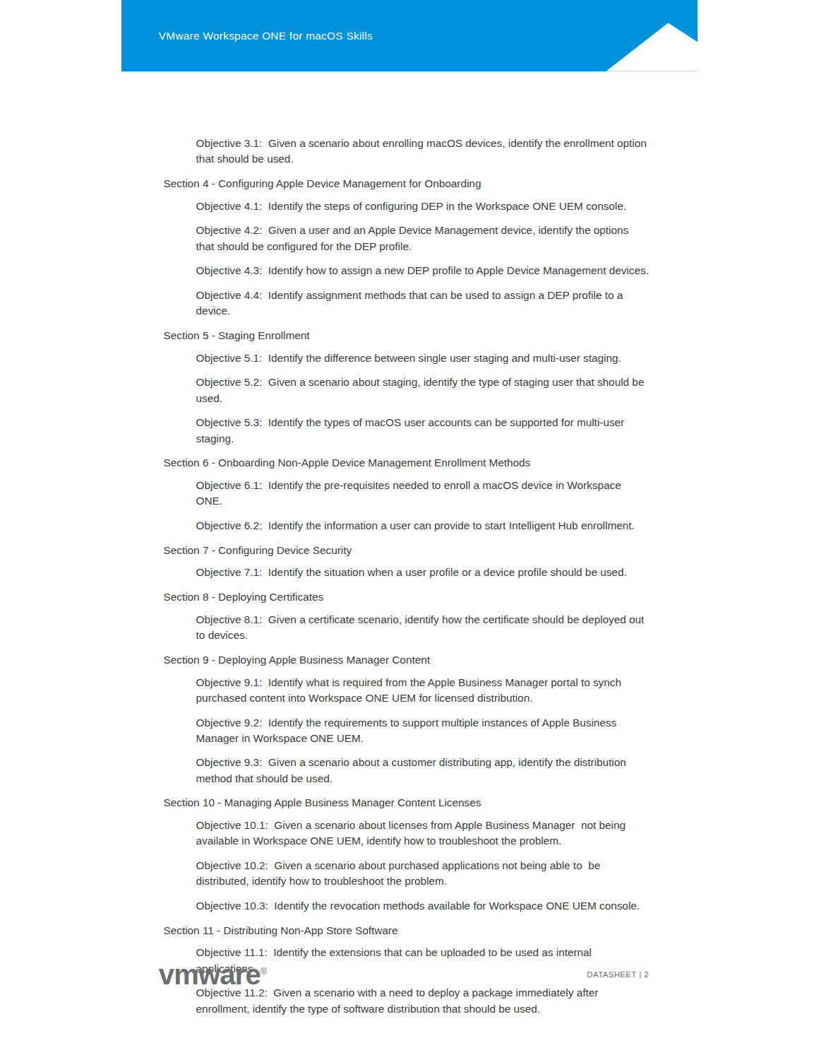VMware Workspace ONE for macOS Skills
Objective 3.1: Given a scenario about enrolling macOS devices, identify the enrollment option that should be used.
Section 4 - Configuring Apple Device Management for Onboarding
Objective 4.1: Identify the steps of configuring DEP in the Workspace ONE UEM console.
Objective 4.2: Given a user and an Apple Device Management device, identify the options that should be configured for the DEP profile.
Objective 4.3: Identify how to assign a new DEP profile to Apple Device Management devices.
Objective 4.4: Identify assignment methods that can be used to assign a DEP profile to a device.
Section 5 - Staging Enrollment
Objective 5.1: Identify the difference between single user staging and multi-user staging.
Objective 5.2: Given a scenario about staging, identify the type of staging user that should be used.
Objective 5.3: Identify the types of macOS user accounts can be supported for multi-user staging.
Section 6 - Onboarding Non-Apple Device Management Enrollment Methods
Objective 6.1: Identify the pre-requisites needed to enroll a macOS device in Workspace ONE.
Objective 6.2: Identify the information a user can provide to start Intelligent Hub enrollment.
Section 7 - Configuring Device Security
Objective 7.1: Identify the situation when a user profile or a device profile should be used.
Section 8 - Deploying Certificates
Objective 8.1: Given a certificate scenario, identify how the certificate should be deployed out to devices.
Section 9 - Deploying Apple Business Manager Content
Objective 9.1: Identify what is required from the Apple Business Manager portal to synch purchased content into Workspace ONE UEM for licensed distribution.
Objective 9.2: Identify the requirements to support multiple instances of Apple Business Manager in Workspace ONE UEM.
Objective 9.3: Given a scenario about a customer distributing app, identify the distribution method that should be used.
Section 10 - Managing Apple Business Manager Content Licenses
Objective 10.1: Given a scenario about licenses from Apple Business Manager not being available in Workspace ONE UEM, identify how to troubleshoot the problem.
Objective 10.2: Given a scenario about purchased applications not being able to be distributed, identify how to troubleshoot the problem.
Objective 10.3: Identify the revocation methods available for Workspace ONE UEM console.
Section 11 - Distributing Non-App Store Software
Objective 11.1: Identify the extensions that can be uploaded to be used as internal applications.
Objective 11.2: Given a scenario with a need to deploy a package immediately after enrollment, identify the type of software distribution that should be used.
vmware®
DATASHEET | 2